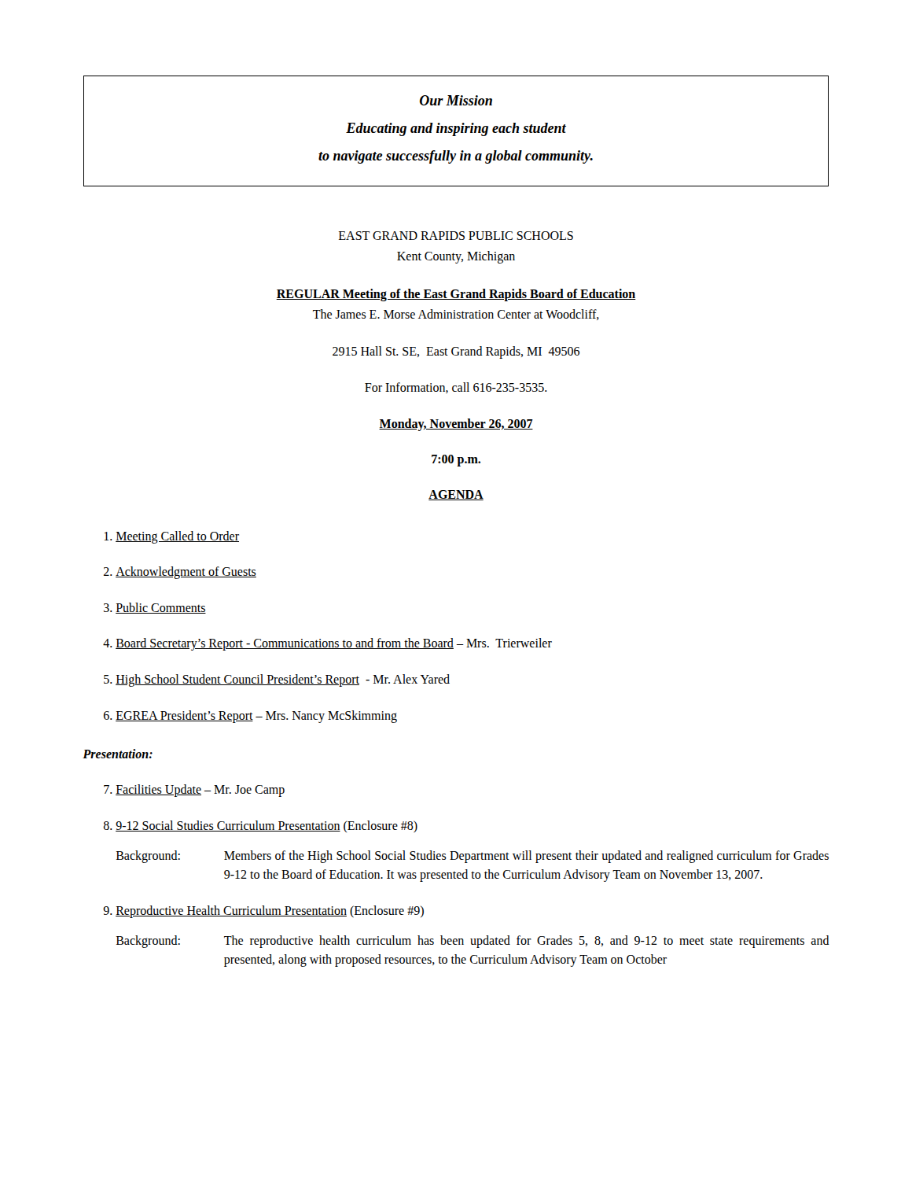Our Mission
Educating and inspiring each student
to navigate successfully in a global community.
EAST GRAND RAPIDS PUBLIC SCHOOLS
Kent County, Michigan
REGULAR Meeting of the East Grand Rapids Board of Education
The James E. Morse Administration Center at Woodcliff,
2915 Hall St. SE, East Grand Rapids, MI 49506
For Information, call 616-235-3535.
Monday, November 26, 2007
7:00 p.m.
AGENDA
Meeting Called to Order
Acknowledgment of Guests
Public Comments
Board Secretary’s Report - Communications to and from the Board – Mrs. Trierweiler
High School Student Council President’s Report - Mr. Alex Yared
EGREA President’s Report – Mrs. Nancy McSkimming
Presentation:
Facilities Update – Mr. Joe Camp
9-12 Social Studies Curriculum Presentation (Enclosure #8)
Background:
Members of the High School Social Studies Department will present their updated and realigned curriculum for Grades 9-12 to the Board of Education. It was presented to the Curriculum Advisory Team on November 13, 2007.
Reproductive Health Curriculum Presentation (Enclosure #9)
Background:
The reproductive health curriculum has been updated for Grades 5, 8, and 9-12 to meet state requirements and presented, along with proposed resources, to the Curriculum Advisory Team on October